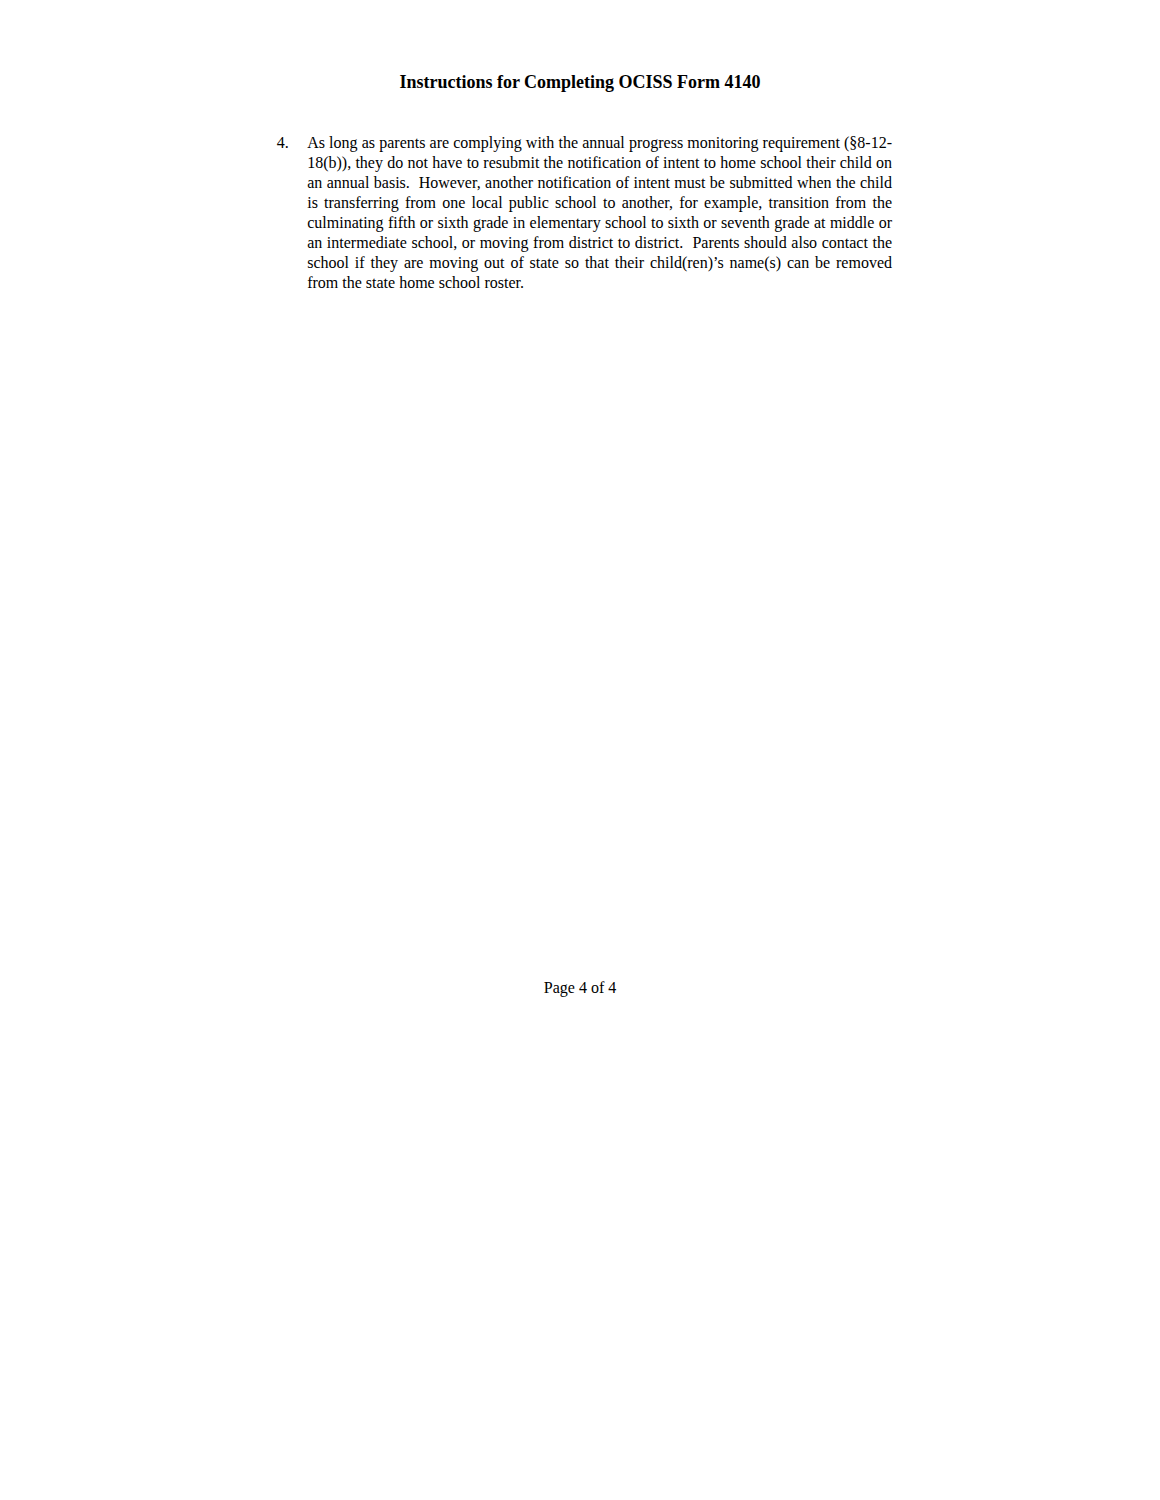Instructions for Completing OCISS Form 4140
4. As long as parents are complying with the annual progress monitoring requirement (§8-12-18(b)), they do not have to resubmit the notification of intent to home school their child on an annual basis. However, another notification of intent must be submitted when the child is transferring from one local public school to another, for example, transition from the culminating fifth or sixth grade in elementary school to sixth or seventh grade at middle or an intermediate school, or moving from district to district. Parents should also contact the school if they are moving out of state so that their child(ren)’s name(s) can be removed from the state home school roster.
Page 4 of 4